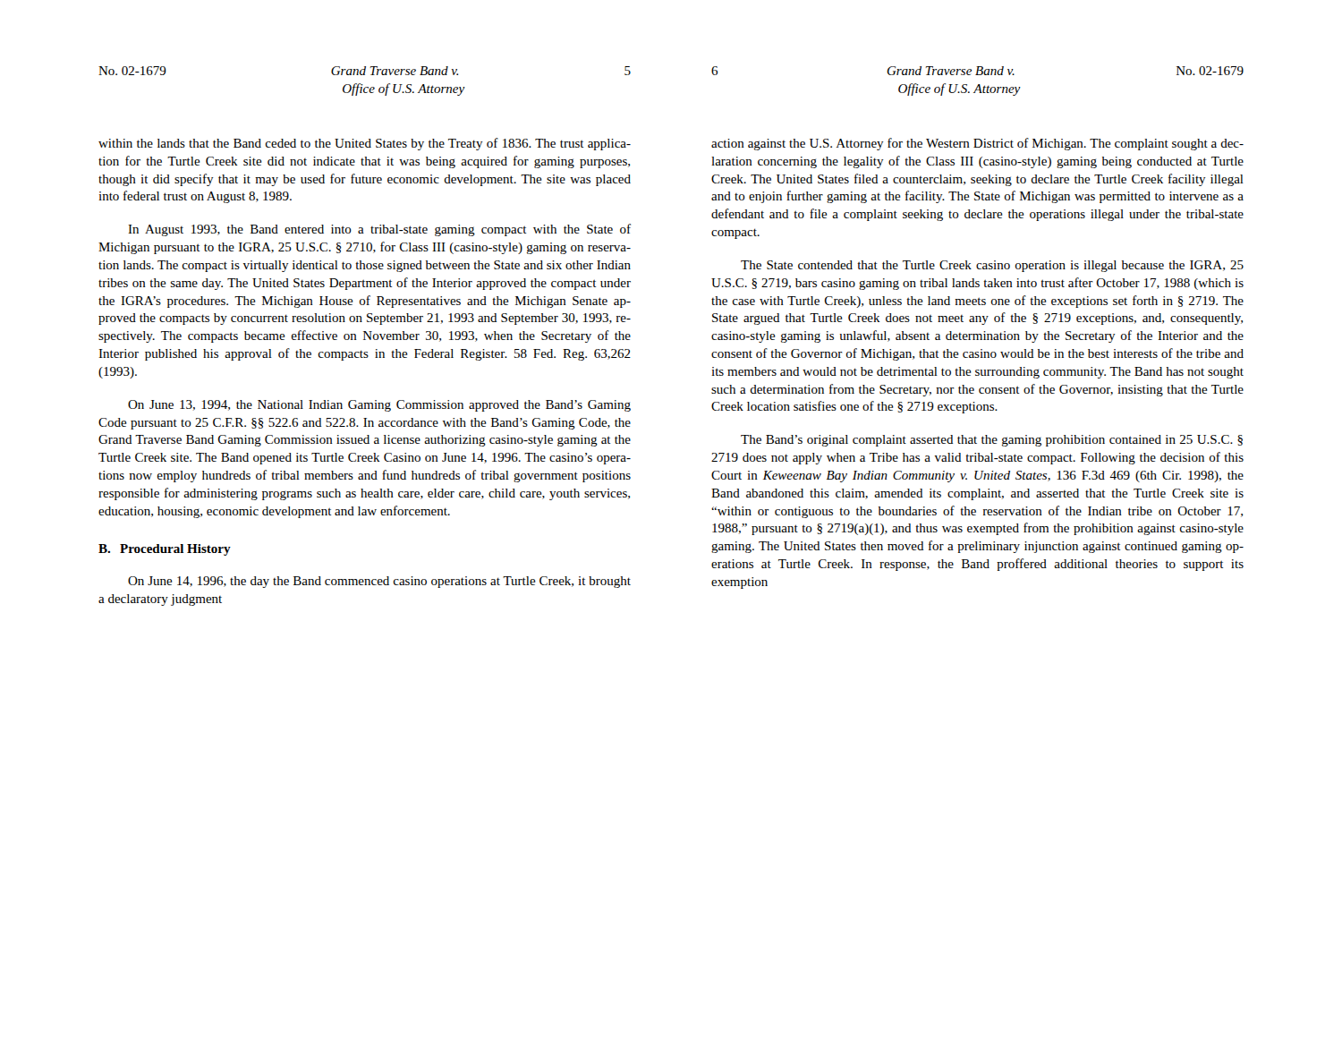No. 02-1679 Grand Traverse Band v.Office of U.S. Attorney 5
within the lands that the Band ceded to the United States by the Treaty of 1836. The trust application for the Turtle Creek site did not indicate that it was being acquired for gaming purposes, though it did specify that it may be used for future economic development. The site was placed into federal trust on August 8, 1989.
In August 1993, the Band entered into a tribal-state gaming compact with the State of Michigan pursuant to the IGRA, 25 U.S.C. § 2710, for Class III (casino-style) gaming on reservation lands. The compact is virtually identical to those signed between the State and six other Indian tribes on the same day. The United States Department of the Interior approved the compact under the IGRA’s procedures. The Michigan House of Representatives and the Michigan Senate approved the compacts by concurrent resolution on September 21, 1993 and September 30, 1993, respectively. The compacts became effective on November 30, 1993, when the Secretary of the Interior published his approval of the compacts in the Federal Register. 58 Fed. Reg. 63,262 (1993).
On June 13, 1994, the National Indian Gaming Commission approved the Band’s Gaming Code pursuant to 25 C.F.R. §§ 522.6 and 522.8. In accordance with the Band’s Gaming Code, the Grand Traverse Band Gaming Commission issued a license authorizing casino-style gaming at the Turtle Creek site. The Band opened its Turtle Creek Casino on June 14, 1996. The casino’s operations now employ hundreds of tribal members and fund hundreds of tribal government positions responsible for administering programs such as health care, elder care, child care, youth services, education, housing, economic development and law enforcement.
B. Procedural History
On June 14, 1996, the day the Band commenced casino operations at Turtle Creek, it brought a declaratory judgment
6 Grand Traverse Band v.Office of U.S. Attorney No. 02-1679
action against the U.S. Attorney for the Western District of Michigan. The complaint sought a declaration concerning the legality of the Class III (casino-style) gaming being conducted at Turtle Creek. The United States filed a counterclaim, seeking to declare the Turtle Creek facility illegal and to enjoin further gaming at the facility. The State of Michigan was permitted to intervene as a defendant and to file a complaint seeking to declare the operations illegal under the tribal-state compact.
The State contended that the Turtle Creek casino operation is illegal because the IGRA, 25 U.S.C. § 2719, bars casino gaming on tribal lands taken into trust after October 17, 1988 (which is the case with Turtle Creek), unless the land meets one of the exceptions set forth in § 2719. The State argued that Turtle Creek does not meet any of the § 2719 exceptions, and, consequently, casino-style gaming is unlawful, absent a determination by the Secretary of the Interior and the consent of the Governor of Michigan, that the casino would be in the best interests of the tribe and its members and would not be detrimental to the surrounding community. The Band has not sought such a determination from the Secretary, nor the consent of the Governor, insisting that the Turtle Creek location satisfies one of the § 2719 exceptions.
The Band’s original complaint asserted that the gaming prohibition contained in 25 U.S.C. § 2719 does not apply when a Tribe has a valid tribal-state compact. Following the decision of this Court in Keweenaw Bay Indian Community v. United States, 136 F.3d 469 (6th Cir. 1998), the Band abandoned this claim, amended its complaint, and asserted that the Turtle Creek site is “within or contiguous to the boundaries of the reservation of the Indian tribe on October 17, 1988,” pursuant to § 2719(a)(1), and thus was exempted from the prohibition against casino-style gaming. The United States then moved for a preliminary injunction against continued gaming operations at Turtle Creek. In response, the Band proffered additional theories to support its exemption